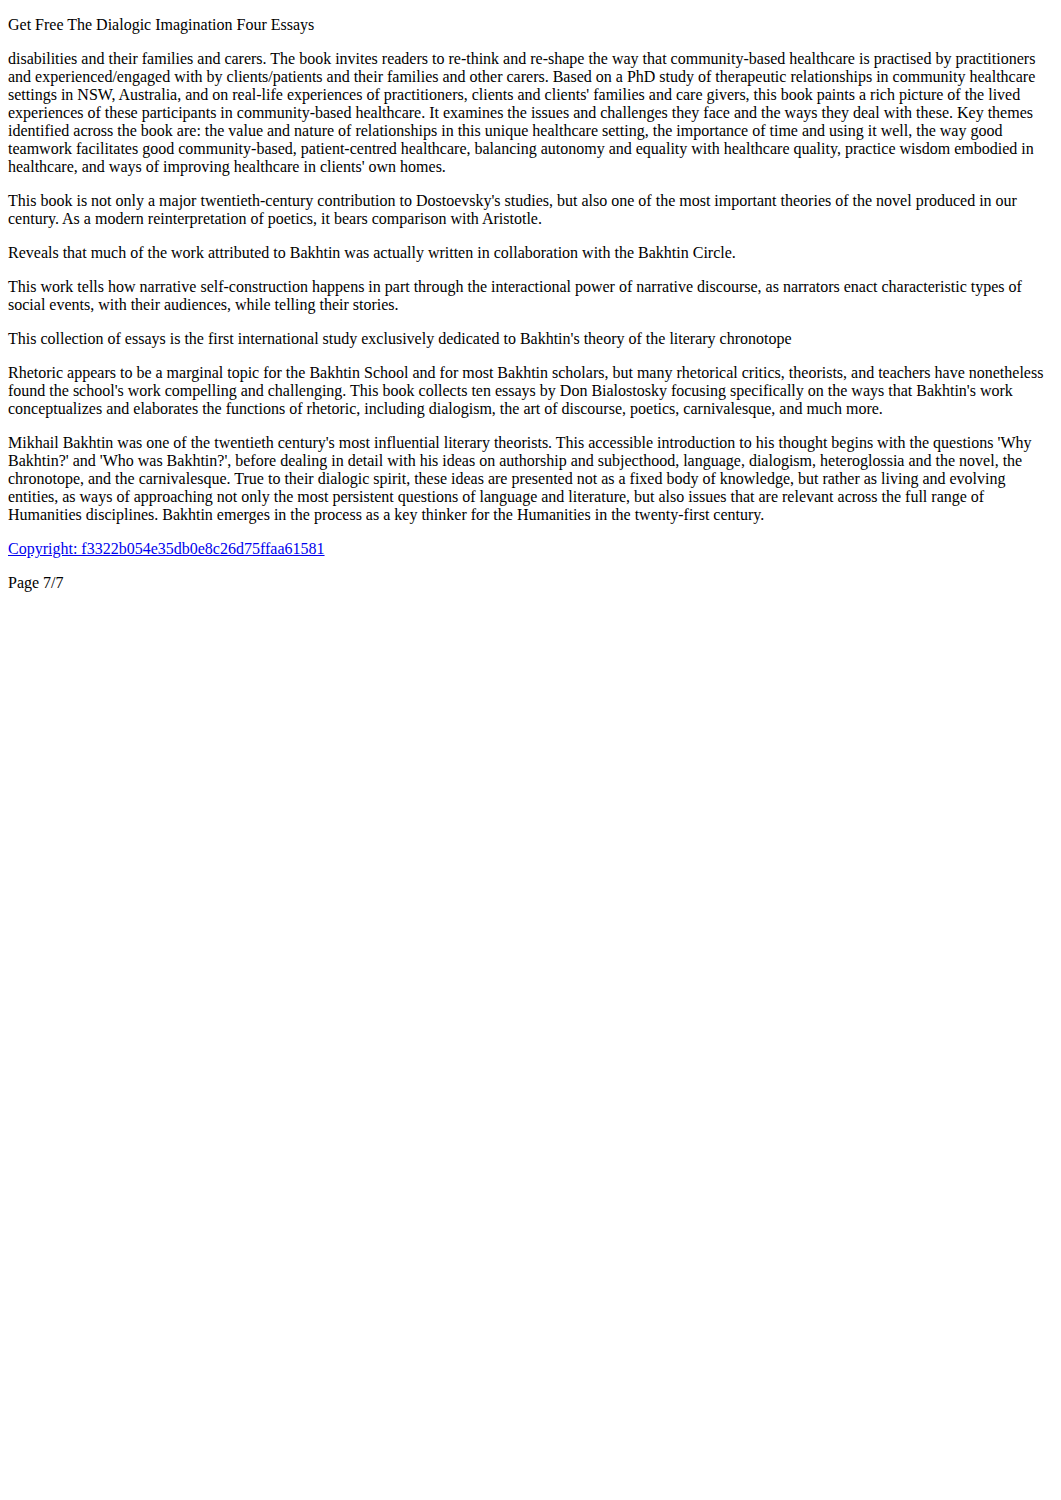Get Free The Dialogic Imagination Four Essays
disabilities and their families and carers. The book invites readers to re-think and re-shape the way that community-based healthcare is practised by practitioners and experienced/engaged with by clients/patients and their families and other carers. Based on a PhD study of therapeutic relationships in community healthcare settings in NSW, Australia, and on real-life experiences of practitioners, clients and clients' families and care givers, this book paints a rich picture of the lived experiences of these participants in community-based healthcare. It examines the issues and challenges they face and the ways they deal with these. Key themes identified across the book are: the value and nature of relationships in this unique healthcare setting, the importance of time and using it well, the way good teamwork facilitates good community-based, patient-centred healthcare, balancing autonomy and equality with healthcare quality, practice wisdom embodied in healthcare, and ways of improving healthcare in clients' own homes.
This book is not only a major twentieth-century contribution to Dostoevsky's studies, but also one of the most important theories of the novel produced in our century. As a modern reinterpretation of poetics, it bears comparison with Aristotle.
Reveals that much of the work attributed to Bakhtin was actually written in collaboration with the Bakhtin Circle.
This work tells how narrative self-construction happens in part through the interactional power of narrative discourse, as narrators enact characteristic types of social events, with their audiences, while telling their stories.
This collection of essays is the first international study exclusively dedicated to Bakhtin's theory of the literary chronotope
Rhetoric appears to be a marginal topic for the Bakhtin School and for most Bakhtin scholars, but many rhetorical critics, theorists, and teachers have nonetheless found the school's work compelling and challenging. This book collects ten essays by Don Bialostosky focusing specifically on the ways that Bakhtin's work conceptualizes and elaborates the functions of rhetoric, including dialogism, the art of discourse, poetics, carnivalesque, and much more.
Mikhail Bakhtin was one of the twentieth century's most influential literary theorists. This accessible introduction to his thought begins with the questions 'Why Bakhtin?' and 'Who was Bakhtin?', before dealing in detail with his ideas on authorship and subjecthood, language, dialogism, heteroglossia and the novel, the chronotope, and the carnivalesque. True to their dialogic spirit, these ideas are presented not as a fixed body of knowledge, but rather as living and evolving entities, as ways of approaching not only the most persistent questions of language and literature, but also issues that are relevant across the full range of Humanities disciplines. Bakhtin emerges in the process as a key thinker for the Humanities in the twenty-first century.
Copyright: f3322b054e35db0e8c26d75ffaa61581
Page 7/7